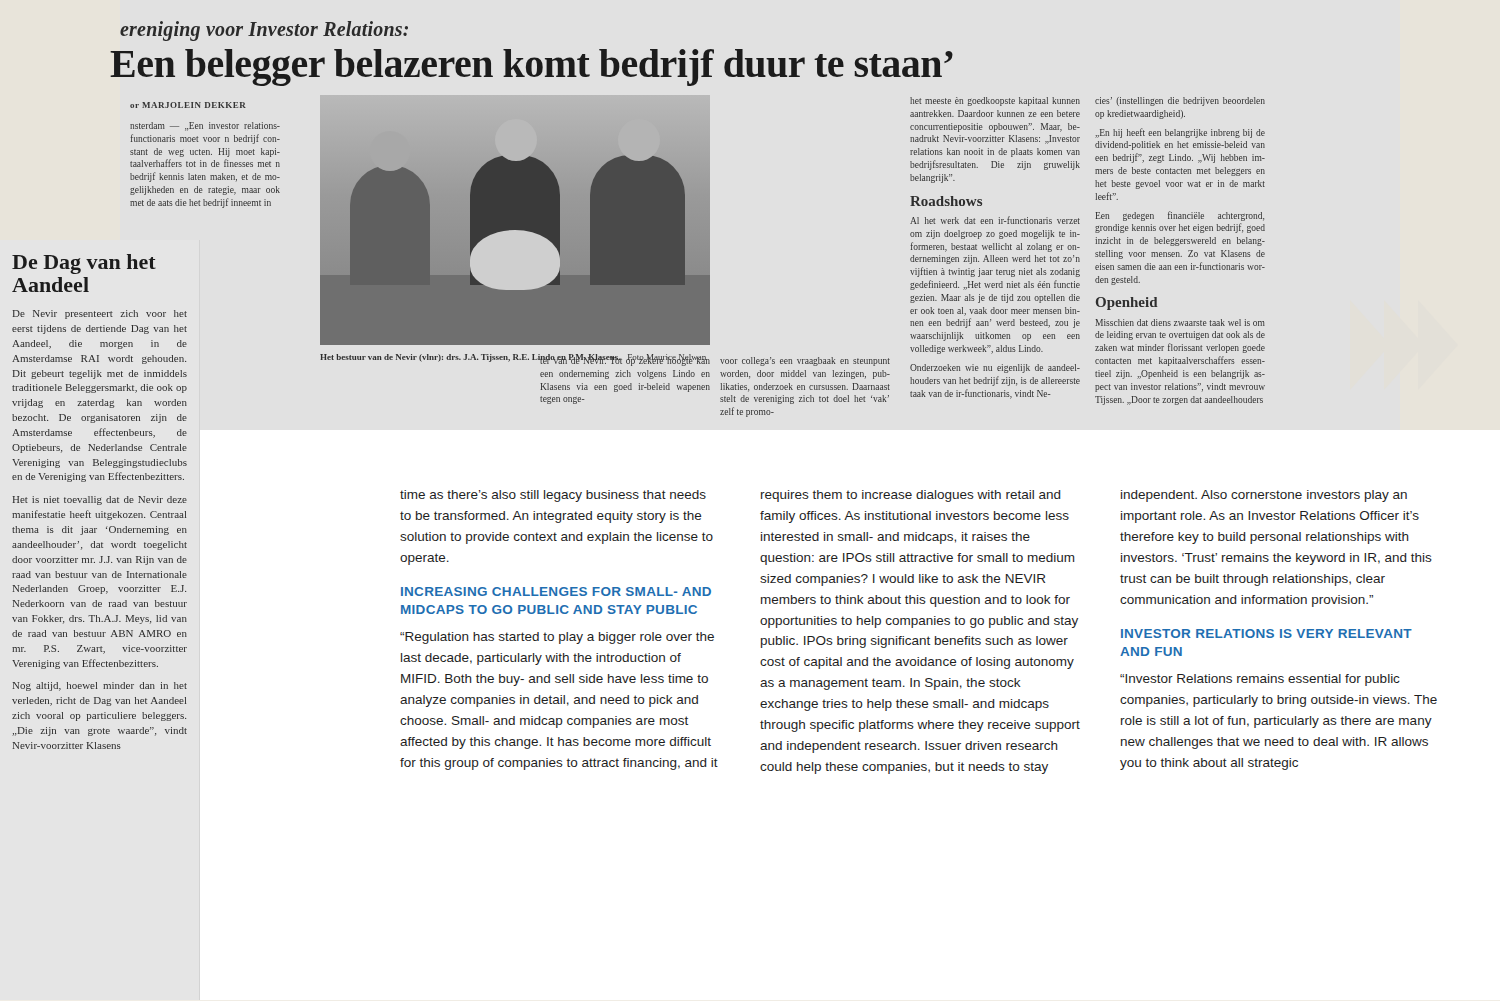ereniging voor Investor Relations:
Een belegger belazeren komt bedrijf duur te staan’
or MARJOLEIN DEKKER
nsterdam — „Een investor relations-functionaris moet voor n bedrijf constant de weg ucten. Hij moet kapitaalverhaffers tot in de finesses met n bedrijf kennis laten maken, et de mogelijkheden en de rategie, maar ook met de aats die het bedrijf inneemt in
Het bestuur van de Nevir (vlnr): drs. J.A. Tijssen, R.E. Lindo en P.M. Klasens. Foto Maurice Nelwan
ter van de Nevir. Tot op zekere hoogte kan een onderneming zich volgens Lindo en Klasens via een goed ir-beleid wapenen tegen onge-
voor collega’s een vraagbaak en steunpunt worden, door middel van lezingen, publikaties, onderzoek en cursussen. Daarnaast stelt de vereniging zich tot doel het ‘vak’ zelf te promo-
het meeste èn goedkoopste kapitaal kunnen aantrekken. Daardoor kunnen ze een betere concurrentiepositie opbouwen”. Maar, benadrukt Nevir-voorzitter Klasens: „Investor relations kan nooit in de plaats komen van bedrijfsresultaten. Die zijn gruwelijk belangrijk”.
Roadshows
Al het werk dat een ir-functionaris verzet om zijn doelgroep zo goed mogelijk te informeren, bestaat wellicht al zolang er ondernemingen zijn. Alleen werd het tot zo’n vijftien à twintig jaar terug niet als zodanig gedefinieerd. „Het werd niet als één functie gezien. Maar als je de tijd zou optellen die er ook toen al, vaak door meer mensen binnen een bedrijf aan’ werd besteed, zou je waarschijnlijk uitkomen op een een volledige werkweek”, aldus Lindo.
Onderzoeken wie nu eigenlijk de aandeelhouders van het bedrijf zijn, is de allereerste taak van de ir-functionaris, vindt Ne-
cies’ (instellingen die bedrijven beoordelen op kredietwaardigheid).
„En hij heeft een belangrijke inbreng bij de dividend-politiek en het emissie-beleid van een bedrijf”, zegt Lindo. „Wij hebben immers de beste contacten met beleggers en het beste gevoel voor wat er in de markt leeft”.
Een gedegen financiële achtergrond, grondige kennis over het eigen bedrijf, goed inzicht in de beleggerswereld en belangstelling voor mensen. Zo vat Klasens de eisen samen die aan een ir-functionaris worden gesteld.
Openheid
Misschien dat diens zwaarste taak wel is om de leiding ervan te overtuigen dat ook als de zaken wat minder florissant verlopen goede contacten met kapitaalverschaffers essentieel zijn. „Openheid is een belangrijk aspect van investor relations”, vindt mevrouw Tijssen. „Door te zorgen dat aandeelhouders
De Dag van het Aandeel
De Nevir presenteert zich voor het eerst tijdens de dertiende Dag van het Aandeel, die morgen in de Amsterdamse RAI wordt gehouden. Dit gebeurt tegelijk met de inmiddels traditionele Beleggersmarkt, die ook op vrijdag en zaterdag kan worden bezocht. De organisatoren zijn de Amsterdamse effectenbeurs, de Optiebeurs, de Nederlandse Centrale Vereniging van Beleggingstudieclubs en de Vereniging van Effectenbezitters.
Het is niet toevallig dat de Nevir deze manifestatie heeft uitgekozen. Centraal thema is dit jaar ‘Onderneming en aandeelhouder’, dat wordt toegelicht door voorzitter mr. J.J. van Rijn van de raad van bestuur van de Internationale Nederlanden Groep, voorzitter E.J. Nederkoorn van de raad van bestuur van Fokker, drs. Th.A.J. Meys, lid van de raad van bestuur ABN AMRO en mr. P.S. Zwart, vice-voorzitter Vereniging van Effectenbezitters.
Nog altijd, hoewel minder dan in het verleden, richt de Dag van het Aandeel zich vooral op particuliere beleggers. „Die zijn van grote waarde”, vindt Nevir-voorzitter Klasens
time as there’s also still legacy business that needs to be transformed. An integrated equity story is the solution to provide context and explain the license to operate.
Increasing challenges for small- and midcaps to go public and stay public
“Regulation has started to play a bigger role over the last decade, particularly with the introduction of MIFID. Both the buy- and sell side have less time to analyze companies in detail, and need to pick and choose. Small- and midcap companies are most affected by this change. It has become more difficult for this group of companies to attract financing, and it requires them to increase dialogues with retail and family offices. As institutional investors become less interested in small- and midcaps, it raises the question: are IPOs still attractive for small to medium sized companies? I would like to ask the NEVIR members to think about this question and to look for opportunities to help companies to go public and stay public. IPOs bring significant benefits such as lower cost of capital and the avoidance of losing autonomy as a management team. In Spain, the stock exchange tries to help these small- and midcaps through specific platforms where they receive support and independent research. Issuer driven research could help these companies, but it needs to stay independent. Also cornerstone investors play an important role. As an Investor Relations Officer it’s therefore key to build personal relationships with investors. ‘Trust’ remains the keyword in IR, and this trust can be built through relationships, clear communication and information provision.”
Investor relations is very relevant and fun
“Investor Relations remains essential for public companies, particularly to bring outside-in views. The role is still a lot of fun, particularly as there are many new challenges that we need to deal with. IR allows you to think about all strategic